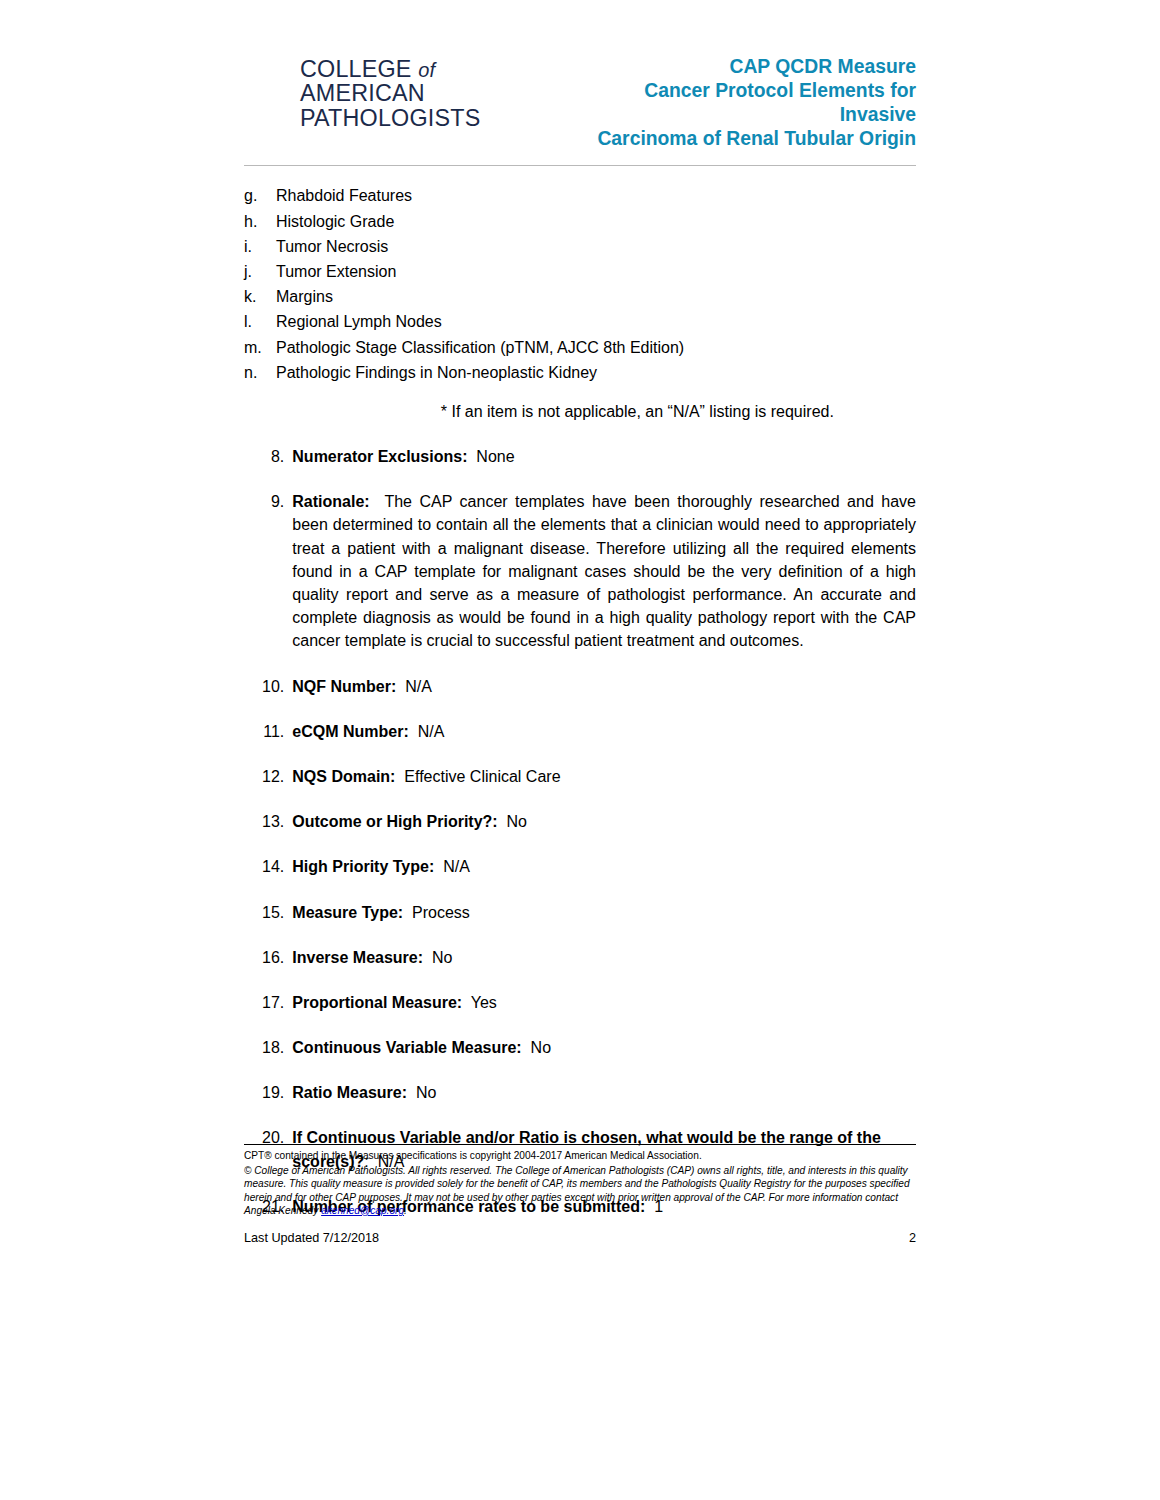COLLEGE of AMERICAN
PATHOLOGISTS
CAP QCDR Measure
Cancer Protocol Elements for Invasive
Carcinoma of Renal Tubular Origin
g. Rhabdoid Features
h. Histologic Grade
i. Tumor Necrosis
j. Tumor Extension
k. Margins
l. Regional Lymph Nodes
m. Pathologic Stage Classification (pTNM, AJCC 8th Edition)
n. Pathologic Findings in Non-neoplastic Kidney
* If an item is not applicable, an “N/A” listing is required.
8. Numerator Exclusions: None
9. Rationale: The CAP cancer templates have been thoroughly researched and have been determined to contain all the elements that a clinician would need to appropriately treat a patient with a malignant disease. Therefore utilizing all the required elements found in a CAP template for malignant cases should be the very definition of a high quality report and serve as a measure of pathologist performance. An accurate and complete diagnosis as would be found in a high quality pathology report with the CAP cancer template is crucial to successful patient treatment and outcomes.
10. NQF Number: N/A
11. eCQM Number: N/A
12. NQS Domain: Effective Clinical Care
13. Outcome or High Priority?: No
14. High Priority Type: N/A
15. Measure Type: Process
16. Inverse Measure: No
17. Proportional Measure: Yes
18. Continuous Variable Measure: No
19. Ratio Measure: No
20. If Continuous Variable and/or Ratio is chosen, what would be the range of the score(s)?: N/A
21. Number of performance rates to be submitted: 1
CPT® contained in the Measures specifications is copyright 2004-2017 American Medical Association.
© College of American Pathologists. All rights reserved. The College of American Pathologists (CAP) owns all rights, title, and interests in this quality measure. This quality measure is provided solely for the benefit of CAP, its members and the Pathologists Quality Registry for the purposes specified herein and for other CAP purposes. It may not be used by other parties except with prior written approval of the CAP. For more information contact Angela Kennedy akenned@cap.org.
Last Updated 7/12/2018 2